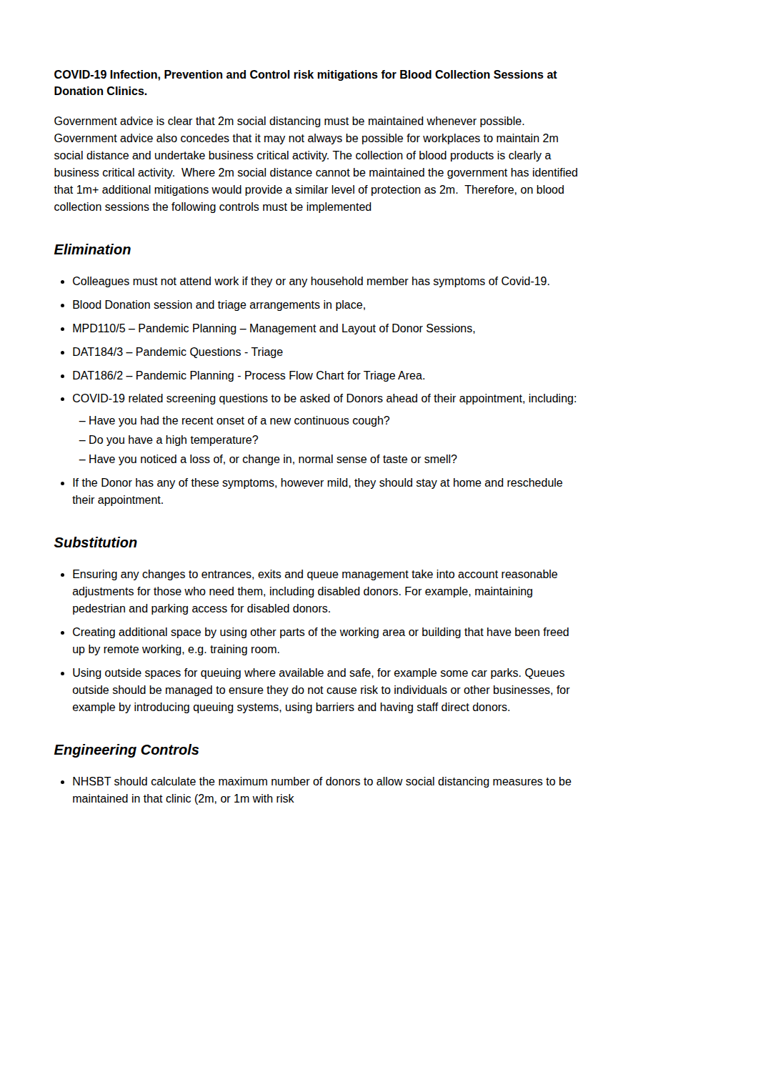COVID-19 Infection, Prevention and Control risk mitigations for Blood Collection Sessions at Donation Clinics.
Government advice is clear that 2m social distancing must be maintained whenever possible. Government advice also concedes that it may not always be possible for workplaces to maintain 2m social distance and undertake business critical activity. The collection of blood products is clearly a business critical activity. Where 2m social distance cannot be maintained the government has identified that 1m+ additional mitigations would provide a similar level of protection as 2m. Therefore, on blood collection sessions the following controls must be implemented
Elimination
Colleagues must not attend work if they or any household member has symptoms of Covid-19.
Blood Donation session and triage arrangements in place,
MPD110/5 – Pandemic Planning – Management and Layout of Donor Sessions,
DAT184/3 – Pandemic Questions - Triage
DAT186/2 – Pandemic Planning - Process Flow Chart for Triage Area.
COVID-19 related screening questions to be asked of Donors ahead of their appointment, including:
– Have you had the recent onset of a new continuous cough?
– Do you have a high temperature?
– Have you noticed a loss of, or change in, normal sense of taste or smell?
If the Donor has any of these symptoms, however mild, they should stay at home and reschedule their appointment.
Substitution
Ensuring any changes to entrances, exits and queue management take into account reasonable adjustments for those who need them, including disabled donors. For example, maintaining pedestrian and parking access for disabled donors.
Creating additional space by using other parts of the working area or building that have been freed up by remote working, e.g. training room.
Using outside spaces for queuing where available and safe, for example some car parks. Queues outside should be managed to ensure they do not cause risk to individuals or other businesses, for example by introducing queuing systems, using barriers and having staff direct donors.
Engineering Controls
NHSBT should calculate the maximum number of donors to allow social distancing measures to be maintained in that clinic (2m, or 1m with risk